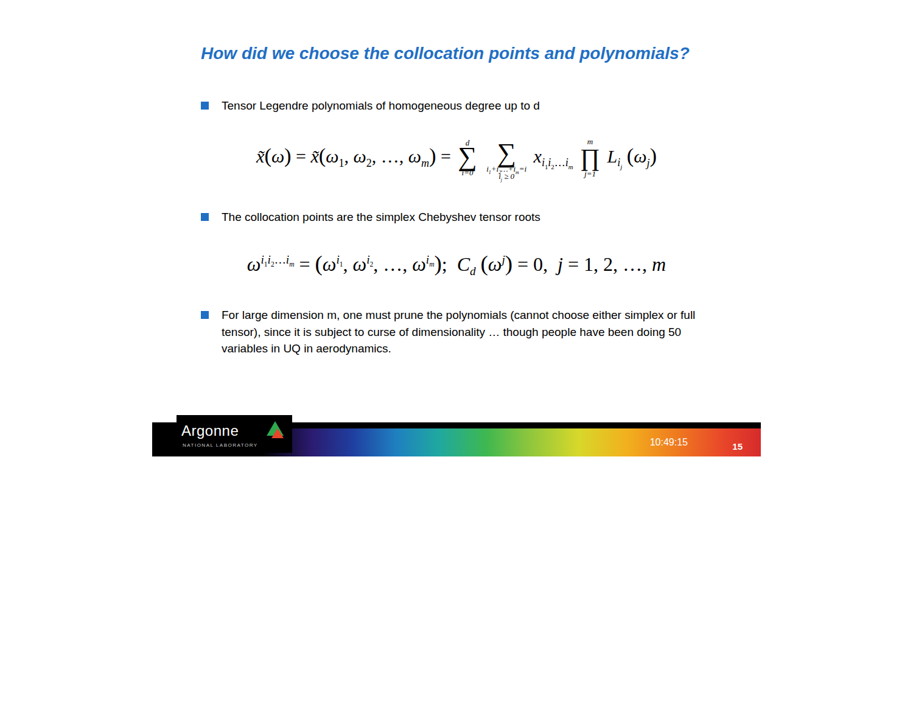How did we choose the collocation points and polynomials?
Tensor Legendre polynomials of homogeneous degree up to d
x̃(ω) = x̃(ω1, ω2, …, ωm) = d ∑ i=0 ∑ i1+i2…+im=i ij ≥ 0 xi1i2…im m ∏ j=1 Lij (ωj)
The collocation points are the simplex Chebyshev tensor roots
ωi1i2…im = (ωi1, ωi2, …, ωim); Cd (ωj) = 0, j = 1, 2, …, m
For large dimension m, one must prune the polynomials (cannot choose either simplex or full tensor), since it is subject to curse of dimensionality … though people have been doing 50 variables in UQ in aerodynamics.
Argonne
NATIONAL LABORATORY
10:49:15
15